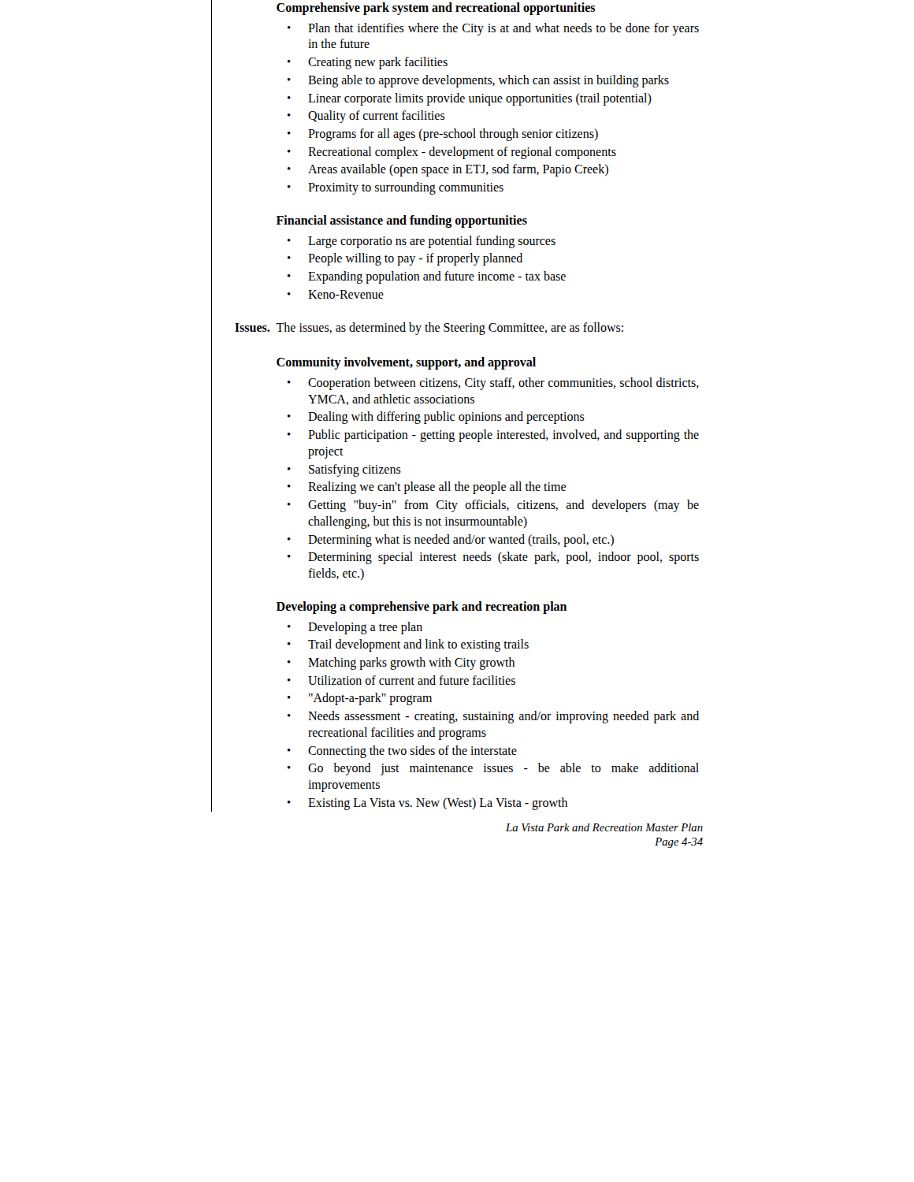Comprehensive park system and recreational opportunities
Plan that identifies where the City is at and what needs to be done for years in the future
Creating new park facilities
Being able to approve developments, which can assist in building parks
Linear corporate limits provide unique opportunities (trail potential)
Quality of current facilities
Programs for all ages (pre-school through senior citizens)
Recreational complex - development of regional components
Areas available (open space in ETJ, sod farm, Papio Creek)
Proximity to surrounding communities
Financial assistance and funding opportunities
Large corporatio ns are potential funding sources
People willing to pay - if properly planned
Expanding population and future income - tax base
Keno-Revenue
Issues. The issues, as determined by the Steering Committee, are as follows:
Community involvement, support, and approval
Cooperation between citizens, City staff, other communities, school districts, YMCA, and athletic associations
Dealing with differing public opinions and perceptions
Public participation - getting people interested, involved, and supporting the project
Satisfying citizens
Realizing we can't please all the people all the time
Getting "buy-in" from City officials, citizens, and developers (may be challenging, but this is not insurmountable)
Determining what is needed and/or wanted (trails, pool, etc.)
Determining special interest needs (skate park, pool, indoor pool, sports fields, etc.)
Developing a comprehensive park and recreation plan
Developing a tree plan
Trail development and link to existing trails
Matching parks growth with City growth
Utilization of current and future facilities
"Adopt-a-park" program
Needs assessment - creating, sustaining and/or improving needed park and recreational facilities and programs
Connecting the two sides of the interstate
Go beyond just maintenance issues - be able to make additional improvements
Existing La Vista vs. New (West) La Vista - growth
La Vista Park and Recreation Master Plan
Page 4-34